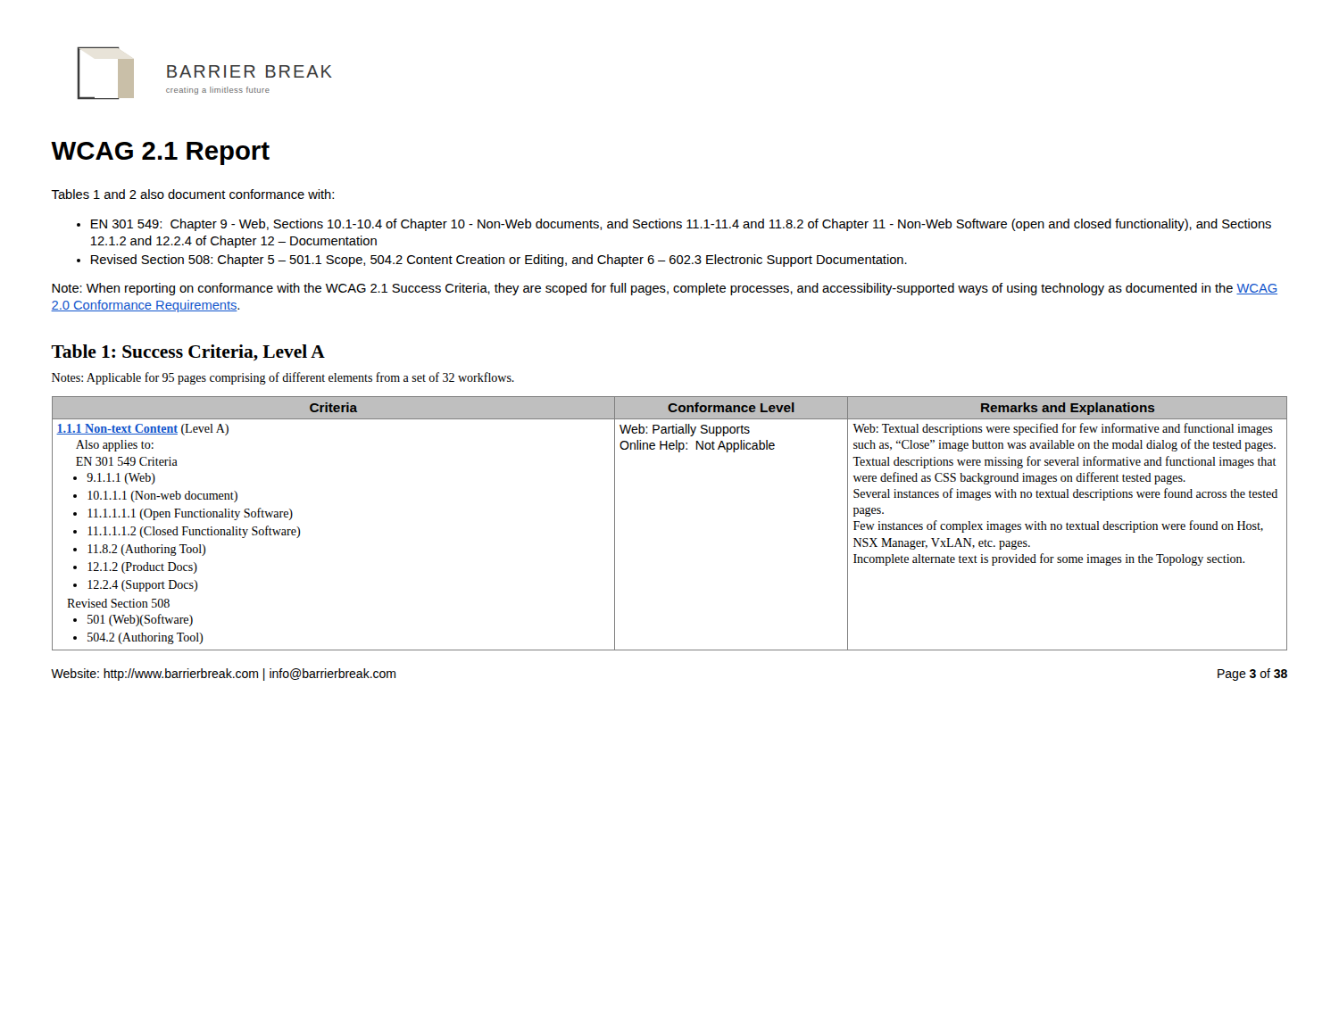BARRIER BREAK
creating a limitless future
WCAG 2.1 Report
Tables 1 and 2 also document conformance with:
EN 301 549: Chapter 9 - Web, Sections 10.1-10.4 of Chapter 10 - Non-Web documents, and Sections 11.1-11.4 and 11.8.2 of Chapter 11 - Non-Web Software (open and closed functionality), and Sections 12.1.2 and 12.2.4 of Chapter 12 – Documentation
Revised Section 508: Chapter 5 – 501.1 Scope, 504.2 Content Creation or Editing, and Chapter 6 – 602.3 Electronic Support Documentation.
Note: When reporting on conformance with the WCAG 2.1 Success Criteria, they are scoped for full pages, complete processes, and accessibility-supported ways of using technology as documented in the WCAG 2.0 Conformance Requirements.
Table 1: Success Criteria, Level A
Notes: Applicable for 95 pages comprising of different elements from a set of 32 workflows.
| Criteria | Conformance Level | Remarks and Explanations |
| --- | --- | --- |
| 1.1.1 Non-text Content (Level A) Also applies to: EN 301 549 Criteria 9.1.1.1 (Web) 10.1.1.1 (Non-web document) 11.1.1.1.1 (Open Functionality Software) 11.1.1.1.2 (Closed Functionality Software) 11.8.2 (Authoring Tool) 12.1.2 (Product Docs) 12.2.4 (Support Docs) Revised Section 508 501 (Web)(Software) 504.2 (Authoring Tool) | Web: Partially Supports Online Help: Not Applicable | Web: Textual descriptions were specified for few informative and functional images such as, “Close” image button was available on the modal dialog of the tested pages. Textual descriptions were missing for several informative and functional images that were defined as CSS background images on different tested pages. Several instances of images with no textual descriptions were found across the tested pages. Few instances of complex images with no textual description were found on Host, NSX Manager, VxLAN, etc. pages. Incomplete alternate text is provided for some images in the Topology section. |
Website: http://www.barrierbreak.com | info@barrierbreak.com
Page 3 of 38